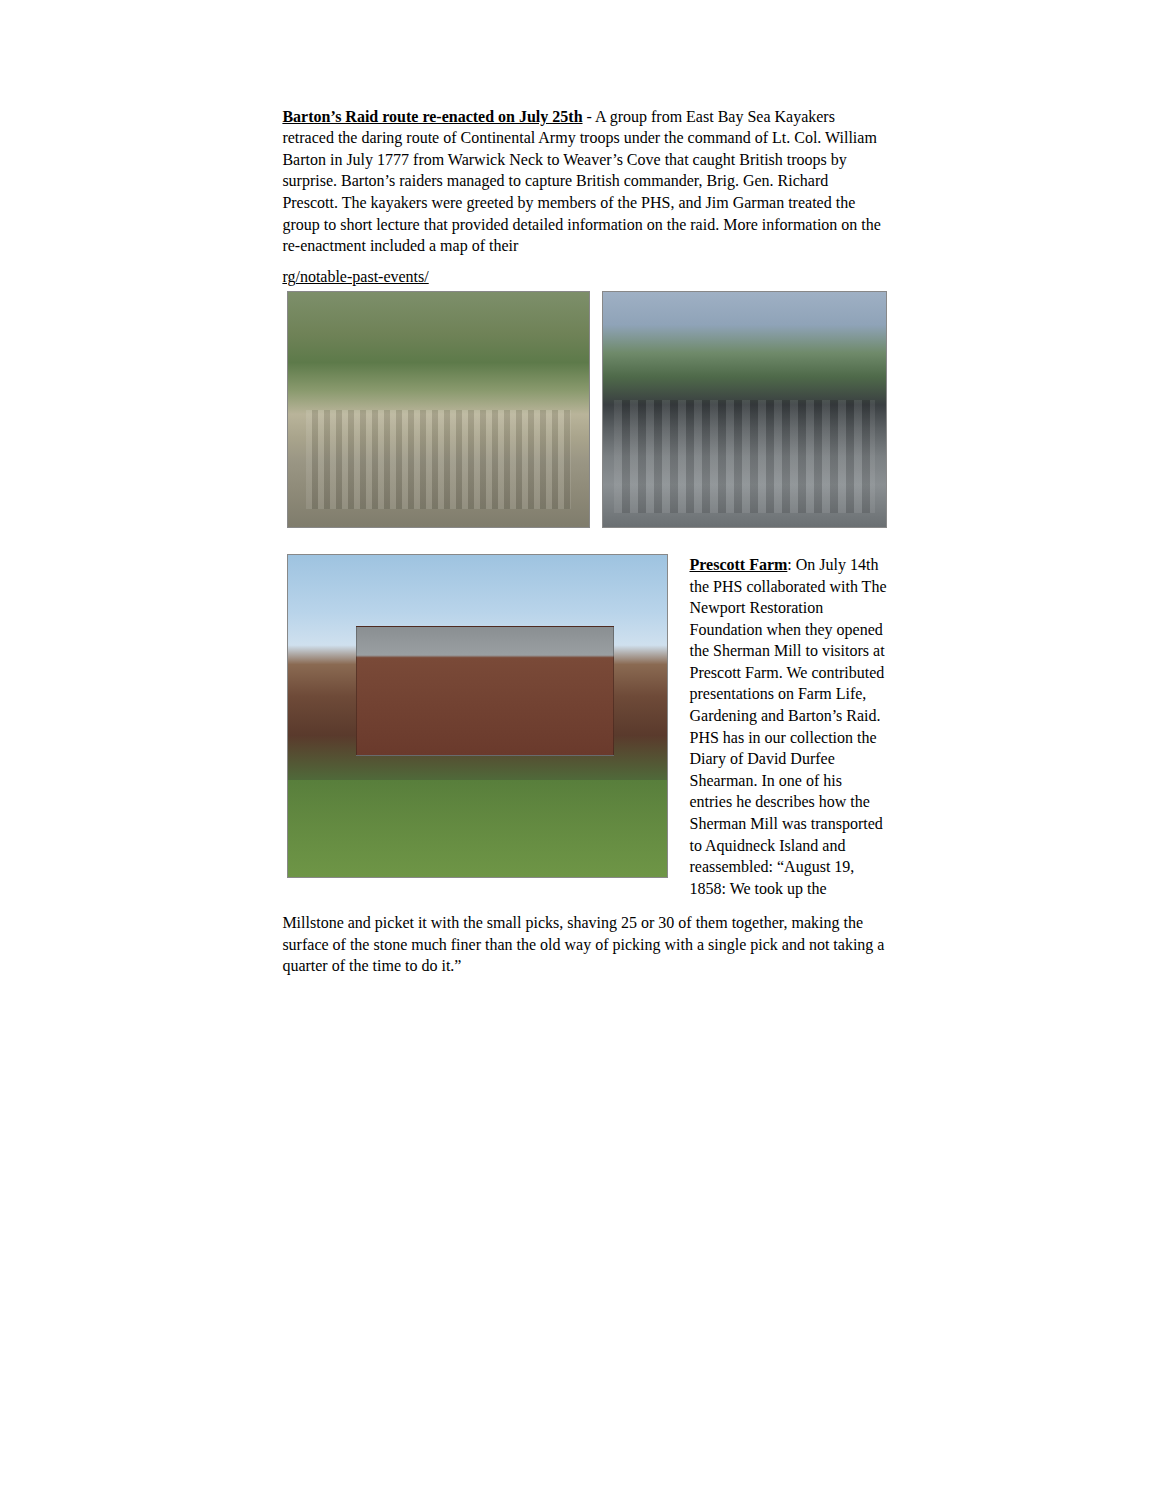Barton’s Raid route re-enacted on July 25th - A group from East Bay Sea Kayakers retraced the daring route of Continental Army troops under the command of Lt. Col. William Barton in July 1777 from Warwick Neck to Weaver’s Cove that caught British troops by surprise. Barton’s raiders managed to capture British commander, Brig. Gen. Richard Prescott. The kayakers were greeted by members of the PHS, and Jim Garman treated the group to short lecture that provided detailed information on the raid. More information on the re-enactment included a map of their
rg/notable-past-events/
Prescott Farm: On July 14th the PHS collaborated with The Newport Restoration Foundation when they opened the Sherman Mill to visitors at Prescott Farm. We contributed presentations on Farm Life, Gardening and Barton’s Raid. PHS has in our collection the Diary of David Durfee Shearman. In one of his entries he describes how the Sherman Mill was transported to Aquidneck Island and reassembled: “August 19, 1858: We took up the
Millstone and picket it with the small picks, shaving 25 or 30 of them together, making the surface of the stone much finer than the old way of picking with a single pick and not taking a quarter of the time to do it.”